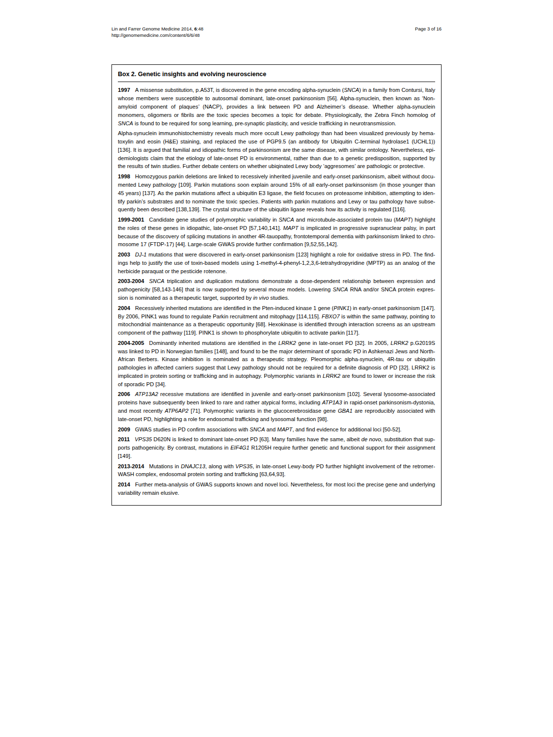Lin and Farrer Genome Medicine 2014, 6:48
http://genomemedicine.com/content/6/6/48
Page 3 of 16
Box 2. Genetic insights and evolving neuroscience
1997 A missense substitution, p.A53T, is discovered in the gene encoding alpha-synuclein (SNCA) in a family from Contursi, Italy whose members were susceptible to autosomal dominant, late-onset parkinsonism [56]. Alpha-synuclein, then known as ‘Non-amyloid component of plaques’ (NACP), provides a link between PD and Alzheimer’s disease. Whether alpha-synuclein monomers, oligomers or fibrils are the toxic species becomes a topic for debate. Physiologically, the Zebra Finch homolog of SNCA is found to be required for song learning, pre-synaptic plasticity, and vesicle trafficking in neurotransmission.
Alpha-synuclein immunohistochemistry reveals much more occult Lewy pathology than had been visualized previously by hematoxylin and eosin (H&E) staining, and replaced the use of PGP9.5 (an antibody for Ubiquitin C-terminal hydrolase1 (UCHL1)) [136]. It is argued that familial and idiopathic forms of parkinsonism are the same disease, with similar ontology. Nevertheless, epidemiologists claim that the etiology of late-onset PD is environmental, rather than due to a genetic predisposition, supported by the results of twin studies. Further debate centers on whether ubiqinated Lewy body ‘aggresomes’ are pathologic or protective.
1998 Homozygous parkin deletions are linked to recessively inherited juvenile and early-onset parkinsonism, albeit without documented Lewy pathology [109]. Parkin mutations soon explain around 15% of all early-onset parkinsonism (in those younger than 45 years) [137]. As the parkin mutations affect a ubiquitin E3 ligase, the field focuses on proteasome inhibition, attempting to identify parkin’s substrates and to nominate the toxic species. Patients with parkin mutations and Lewy or tau pathology have subsequently been described [138,139]. The crystal structure of the ubiquitin ligase reveals how its activity is regulated [116].
1999-2001 Candidate gene studies of polymorphic variability in SNCA and microtubule-associated protein tau (MAPT) highlight the roles of these genes in idiopathic, late-onset PD [57,140,141]. MAPT is implicated in progressive supranuclear palsy, in part because of the discovery of splicing mutations in another 4R-tauopathy, frontotemporal dementia with parkinsonism linked to chromosome 17 (FTDP-17) [44]. Large-scale GWAS provide further confirmation [9,52,55,142].
2003 DJ-1 mutations that were discovered in early-onset parkinsonism [123] highlight a role for oxidative stress in PD. The findings help to justify the use of toxin-based models using 1-methyl-4-phenyl-1,2,3,6-tetrahydropyridine (MPTP) as an analog of the herbicide paraquat or the pesticide rotenone.
2003-2004 SNCA triplication and duplication mutations demonstrate a dose-dependent relationship between expression and pathogenicity [58,143-146] that is now supported by several mouse models. Lowering SNCA RNA and/or SNCA protein expression is nominated as a therapeutic target, supported by in vivo studies.
2004 Recessively inherited mutations are identified in the Pten-induced kinase 1 gene (PINK1) in early-onset parkinsonism [147]. By 2006, PINK1 was found to regulate Parkin recruitment and mitophagy [114,115]. FBXO7 is within the same pathway, pointing to mitochondrial maintenance as a therapeutic opportunity [68]. Hexokinase is identified through interaction screens as an upstream component of the pathway [119]. PINK1 is shown to phosphorylate ubiquitin to activate parkin [117].
2004-2005 Dominantly inherited mutations are identified in the LRRK2 gene in late-onset PD [32]. In 2005, LRRK2 p.G2019S was linked to PD in Norwegian families [148], and found to be the major determinant of sporadic PD in Ashkenazi Jews and North-African Berbers. Kinase inhibition is nominated as a therapeutic strategy. Pleomorphic alpha-synuclein, 4R-tau or ubiquitin pathologies in affected carriers suggest that Lewy pathology should not be required for a definite diagnosis of PD [32]. LRRK2 is implicated in protein sorting or trafficking and in autophagy. Polymorphic variants in LRRK2 are found to lower or increase the risk of sporadic PD [34].
2006 ATP13A2 recessive mutations are identified in juvenile and early-onset parkinsonism [102]. Several lysosome-associated proteins have subsequently been linked to rare and rather atypical forms, including ATP1A3 in rapid-onset parkinsonism-dystonia, and most recently ATP6AP2 [71]. Polymorphic variants in the glucocerebrosidase gene GBA1 are reproducibly associated with late-onset PD, highlighting a role for endosomal trafficking and lysosomal function [98].
2009 GWAS studies in PD confirm associations with SNCA and MAPT, and find evidence for additional loci [50-52].
2011 VPS35 D620N is linked to dominant late-onset PD [63]. Many families have the same, albeit de novo, substitution that supports pathogenicity. By contrast, mutations in EIF4G1 R1205H require further genetic and functional support for their assignment [149].
2013-2014 Mutations in DNAJC13, along with VPS35, in late-onset Lewy-body PD further highlight involvement of the retromer-WASH complex, endosomal protein sorting and trafficking [63,64,93].
2014 Further meta-analysis of GWAS supports known and novel loci. Nevertheless, for most loci the precise gene and underlying variability remain elusive.